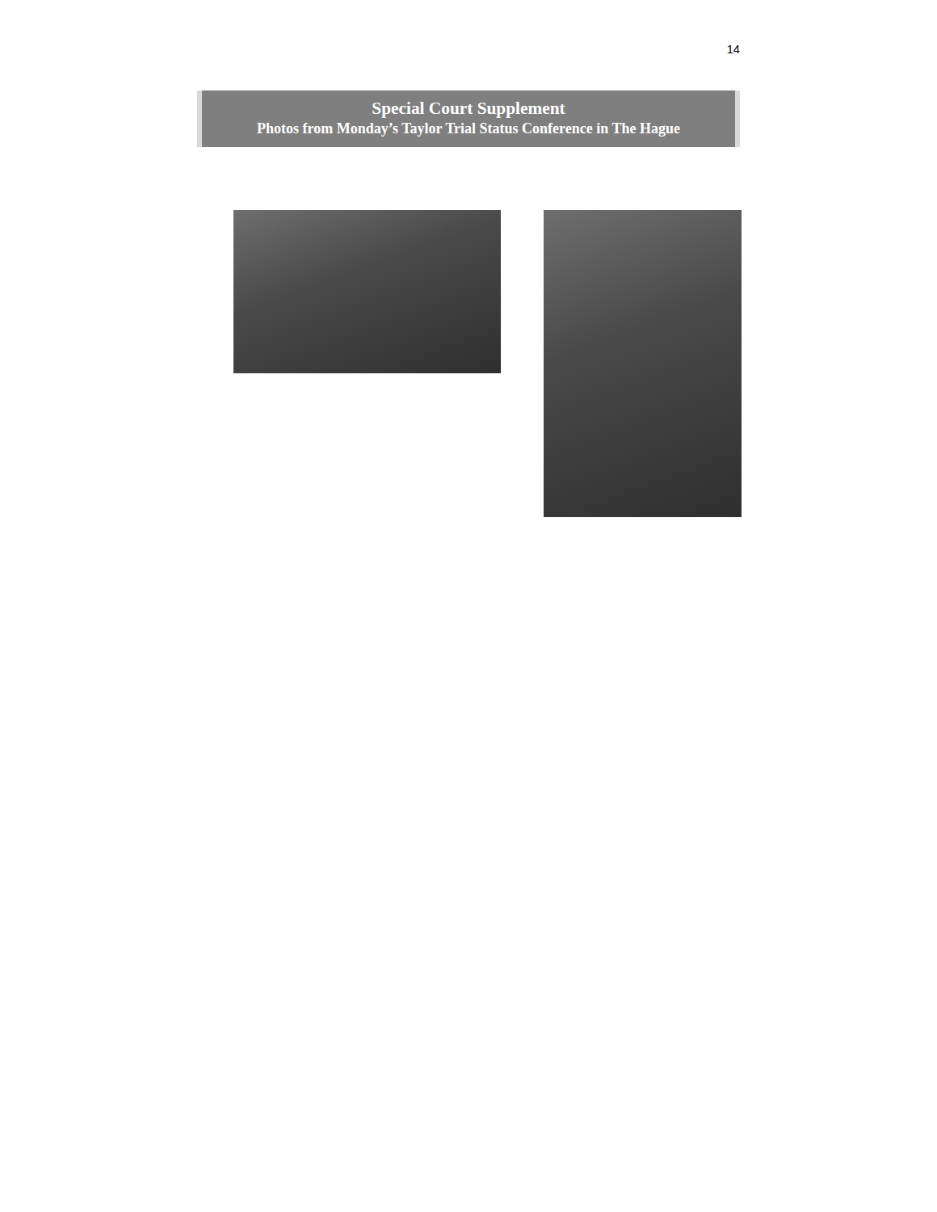14
Special Court Supplement
Photos from Monday’s Taylor Trial Status Conference in The Hague